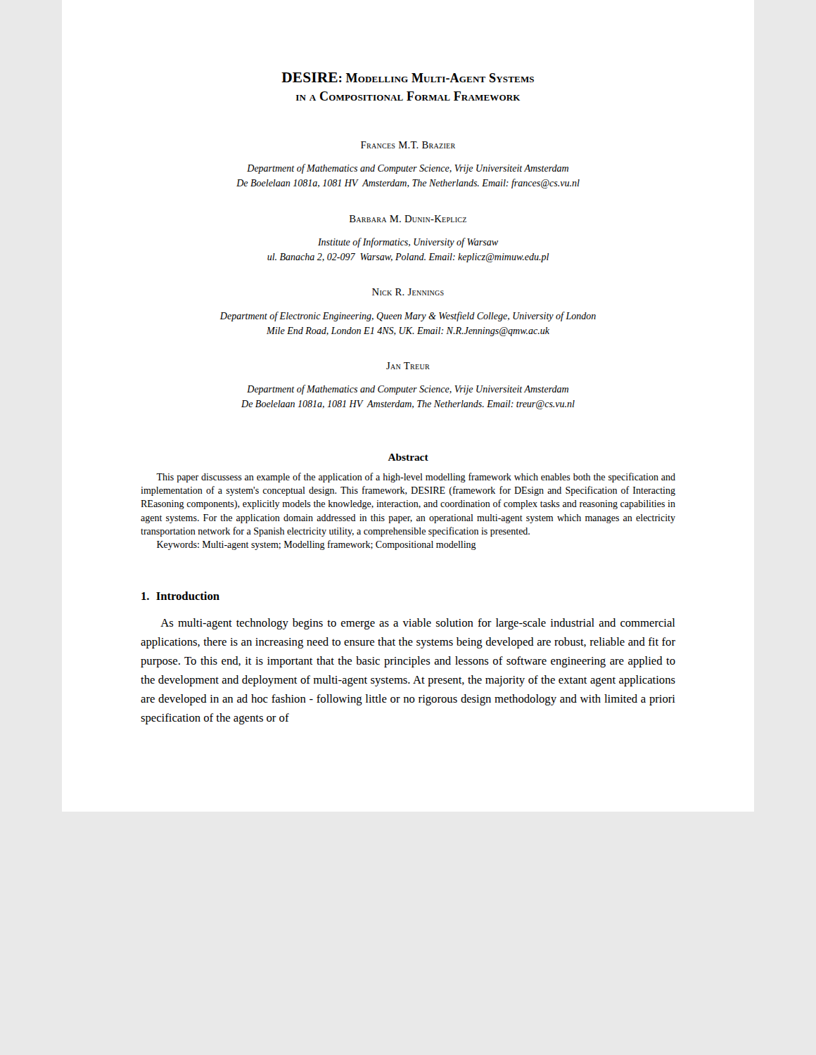DESIRE: Modelling Multi-Agent Systems
in a Compositional Formal Framework
Frances M.T. Brazier
Department of Mathematics and Computer Science, Vrije Universiteit Amsterdam De Boelelaan 1081a, 1081 HV Amsterdam, The Netherlands. Email: frances@cs.vu.nl
Barbara M. Dunin-Keplicz
Institute of Informatics, University of Warsaw ul. Banacha 2, 02-097 Warsaw, Poland. Email: keplicz@mimuw.edu.pl
Nick R. Jennings
Department of Electronic Engineering, Queen Mary & Westfield College, University of London Mile End Road, London E1 4NS, UK. Email: N.R.Jennings@qmw.ac.uk
Jan Treur
Department of Mathematics and Computer Science, Vrije Universiteit Amsterdam De Boelelaan 1081a, 1081 HV Amsterdam, The Netherlands. Email: treur@cs.vu.nl
Abstract
This paper discussess an example of the application of a high-level modelling framework which enables both the specification and implementation of a system's conceptual design. This framework, DESIRE (framework for DEsign and Specification of Interacting REasoning components), explicitly models the knowledge, interaction, and coordination of complex tasks and reasoning capabilities in agent systems. For the application domain addressed in this paper, an operational multi-agent system which manages an electricity transportation network for a Spanish electricity utility, a comprehensible specification is presented.
Keywords: Multi-agent system; Modelling framework; Compositional modelling
1. Introduction
As multi-agent technology begins to emerge as a viable solution for large-scale industrial and commercial applications, there is an increasing need to ensure that the systems being developed are robust, reliable and fit for purpose. To this end, it is important that the basic principles and lessons of software engineering are applied to the development and deployment of multi-agent systems. At present, the majority of the extant agent applications are developed in an ad hoc fashion - following little or no rigorous design methodology and with limited a priori specification of the agents or of